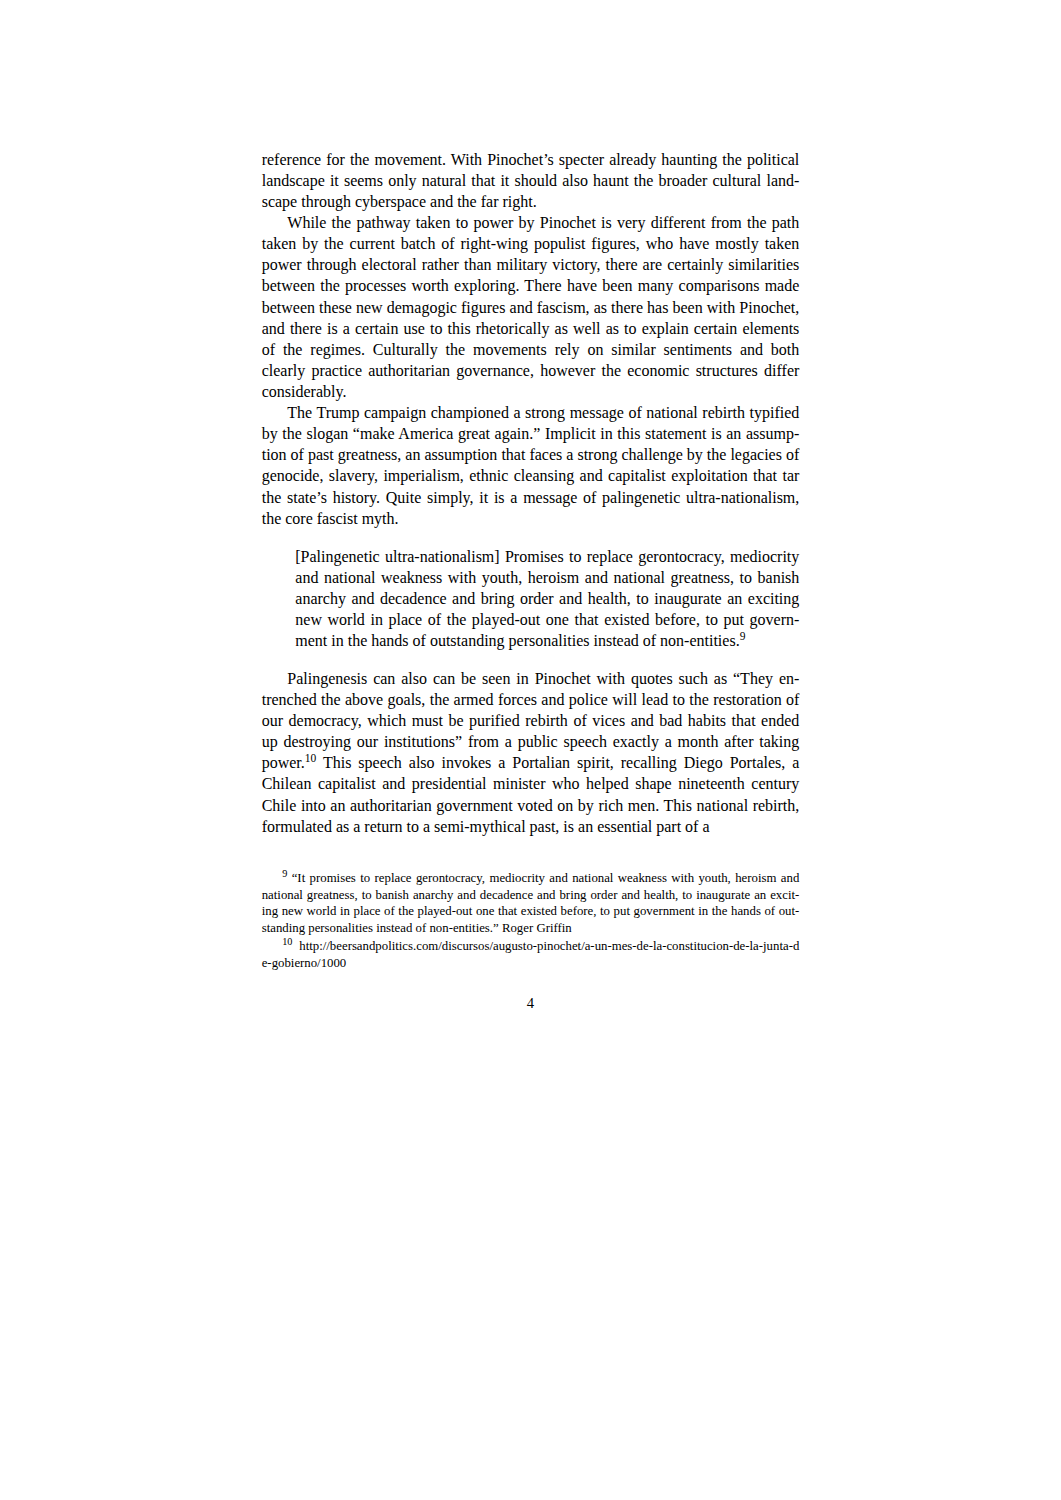reference for the movement. With Pinochet’s specter already haunting the political landscape it seems only natural that it should also haunt the broader cultural landscape through cyberspace and the far right.
While the pathway taken to power by Pinochet is very different from the path taken by the current batch of right-wing populist figures, who have mostly taken power through electoral rather than military victory, there are certainly similarities between the processes worth exploring. There have been many comparisons made between these new demagogic figures and fascism, as there has been with Pinochet, and there is a certain use to this rhetorically as well as to explain certain elements of the regimes. Culturally the movements rely on similar sentiments and both clearly practice authoritarian governance, however the economic structures differ considerably.
The Trump campaign championed a strong message of national rebirth typified by the slogan “make America great again.” Implicit in this statement is an assumption of past greatness, an assumption that faces a strong challenge by the legacies of genocide, slavery, imperialism, ethnic cleansing and capitalist exploitation that tar the state’s history. Quite simply, it is a message of palingenetic ultra-nationalism, the core fascist myth.
[Palingenetic ultra-nationalism] Promises to replace gerontocracy, mediocrity and national weakness with youth, heroism and national greatness, to banish anarchy and decadence and bring order and health, to inaugurate an exciting new world in place of the played-out one that existed before, to put government in the hands of outstanding personalities instead of non-entities.9
Palingenesis can also can be seen in Pinochet with quotes such as “They entrenched the above goals, the armed forces and police will lead to the restoration of our democracy, which must be purified rebirth of vices and bad habits that ended up destroying our institutions” from a public speech exactly a month after taking power.10 This speech also invokes a Portalian spirit, recalling Diego Portales, a Chilean capitalist and presidential minister who helped shape nineteenth century Chile into an authoritarian government voted on by rich men. This national rebirth, formulated as a return to a semi-mythical past, is an essential part of a
9 “It promises to replace gerontocracy, mediocrity and national weakness with youth, heroism and national greatness, to banish anarchy and decadence and bring order and health, to inaugurate an exciting new world in place of the played-out one that existed before, to put government in the hands of outstanding personalities instead of non-entities.” Roger Griffin
10 http://beersandpolitics.com/discursos/augusto-pinochet/a-un-mes-de-la-constitucion-de-la-junta-de-gobierno/1000
4